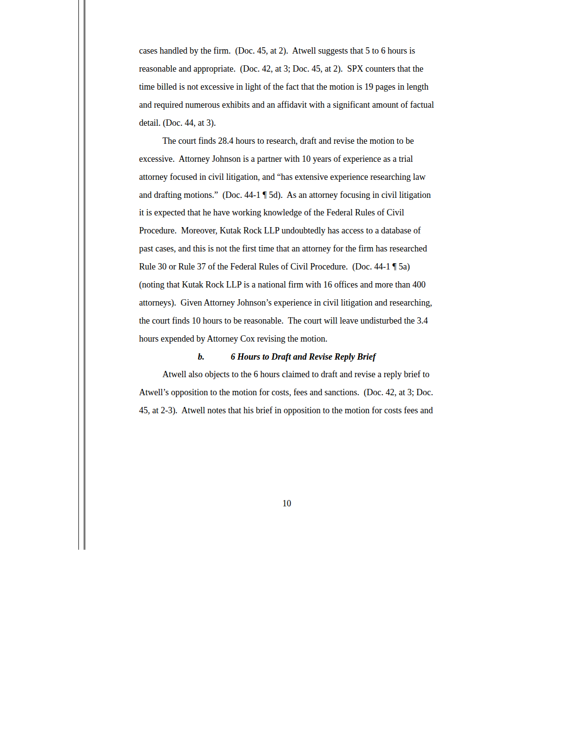cases handled by the firm. (Doc. 45, at 2). Atwell suggests that 5 to 6 hours is reasonable and appropriate. (Doc. 42, at 3; Doc. 45, at 2). SPX counters that the time billed is not excessive in light of the fact that the motion is 19 pages in length and required numerous exhibits and an affidavit with a significant amount of factual detail. (Doc. 44, at 3).
The court finds 28.4 hours to research, draft and revise the motion to be excessive. Attorney Johnson is a partner with 10 years of experience as a trial attorney focused in civil litigation, and “has extensive experience researching law and drafting motions.” (Doc. 44-1 ¶ 5d). As an attorney focusing in civil litigation it is expected that he have working knowledge of the Federal Rules of Civil Procedure. Moreover, Kutak Rock LLP undoubtedly has access to a database of past cases, and this is not the first time that an attorney for the firm has researched Rule 30 or Rule 37 of the Federal Rules of Civil Procedure. (Doc. 44-1 ¶ 5a) (noting that Kutak Rock LLP is a national firm with 16 offices and more than 400 attorneys). Given Attorney Johnson’s experience in civil litigation and researching, the court finds 10 hours to be reasonable. The court will leave undisturbed the 3.4 hours expended by Attorney Cox revising the motion.
b.   6 Hours to Draft and Revise Reply Brief
Atwell also objects to the 6 hours claimed to draft and revise a reply brief to Atwell’s opposition to the motion for costs, fees and sanctions. (Doc. 42, at 3; Doc. 45, at 2-3). Atwell notes that his brief in opposition to the motion for costs fees and
10